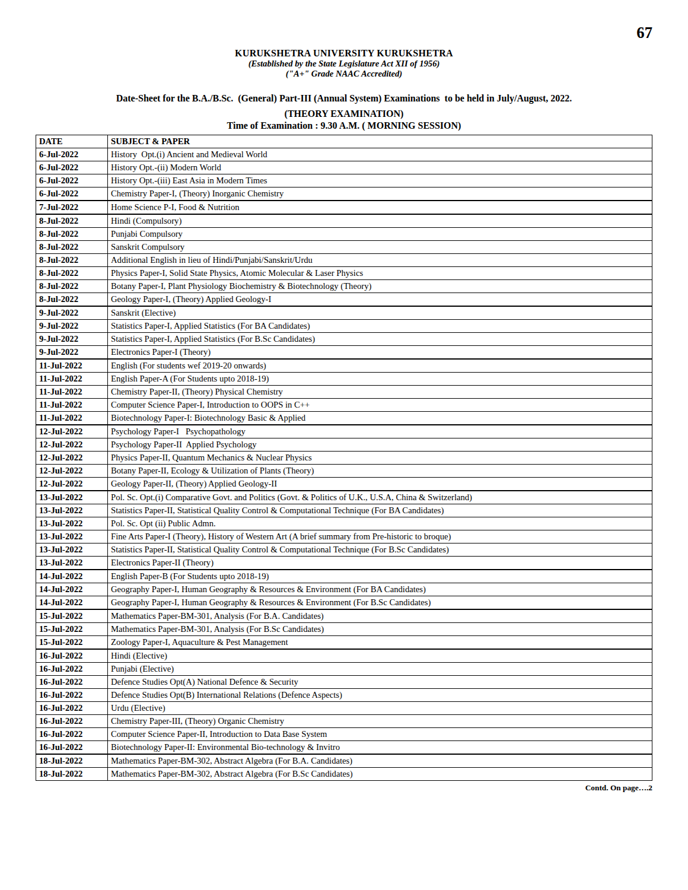67
KURUKSHETRA UNIVERSITY KURUKSHETRA
(Established by the State Legislature Act XII of 1956)
("A+" Grade NAAC Accredited)
Date-Sheet for the B.A./B.Sc. (General) Part-III (Annual System) Examinations to be held in July/August, 2022.
(THEORY EXAMINATION)
Time of Examination : 9.30 A.M. ( MORNING SESSION)
| DATE | SUBJECT & PAPER |
| --- | --- |
| 6-Jul-2022 | History Opt.(i) Ancient and Medieval World |
| 6-Jul-2022 | History Opt.-(ii) Modern World |
| 6-Jul-2022 | History Opt.-(iii) East Asia in Modern Times |
| 6-Jul-2022 | Chemistry Paper-I, (Theory) Inorganic Chemistry |
| 7-Jul-2022 | Home Science P-I, Food & Nutrition |
| 8-Jul-2022 | Hindi (Compulsory) |
| 8-Jul-2022 | Punjabi Compulsory |
| 8-Jul-2022 | Sanskrit Compulsory |
| 8-Jul-2022 | Additional English in lieu of Hindi/Punjabi/Sanskrit/Urdu |
| 8-Jul-2022 | Physics Paper-I, Solid State Physics, Atomic Molecular & Laser Physics |
| 8-Jul-2022 | Botany Paper-I, Plant Physiology Biochemistry & Biotechnology (Theory) |
| 8-Jul-2022 | Geology Paper-I, (Theory) Applied Geology-I |
| 9-Jul-2022 | Sanskrit (Elective) |
| 9-Jul-2022 | Statistics Paper-I, Applied Statistics (For BA Candidates) |
| 9-Jul-2022 | Statistics Paper-I, Applied Statistics (For B.Sc Candidates) |
| 9-Jul-2022 | Electronics Paper-I (Theory) |
| 11-Jul-2022 | English (For students wef 2019-20 onwards) |
| 11-Jul-2022 | English Paper-A (For Students upto 2018-19) |
| 11-Jul-2022 | Chemistry Paper-II, (Theory) Physical Chemistry |
| 11-Jul-2022 | Computer Science Paper-I, Introduction to OOPS in C++ |
| 11-Jul-2022 | Biotechnology Paper-I: Biotechnology Basic & Applied |
| 12-Jul-2022 | Psychology Paper-I Psychopathology |
| 12-Jul-2022 | Psychology Paper-II Applied Psychology |
| 12-Jul-2022 | Physics Paper-II, Quantum Mechanics & Nuclear Physics |
| 12-Jul-2022 | Botany Paper-II, Ecology & Utilization of Plants (Theory) |
| 12-Jul-2022 | Geology Paper-II, (Theory) Applied Geology-II |
| 13-Jul-2022 | Pol. Sc. Opt.(i) Comparative Govt. and Politics (Govt. & Politics of U.K., U.S.A, China & Switzerland) |
| 13-Jul-2022 | Statistics Paper-II, Statistical Quality Control & Computational Technique (For BA Candidates) |
| 13-Jul-2022 | Pol. Sc. Opt (ii) Public Admn. |
| 13-Jul-2022 | Fine Arts Paper-I (Theory), History of Western Art (A brief summary from Pre-historic to broque) |
| 13-Jul-2022 | Statistics Paper-II, Statistical Quality Control & Computational Technique (For B.Sc Candidates) |
| 13-Jul-2022 | Electronics Paper-II (Theory) |
| 14-Jul-2022 | English Paper-B (For Students upto 2018-19) |
| 14-Jul-2022 | Geography Paper-I, Human Geography & Resources & Environment (For BA Candidates) |
| 14-Jul-2022 | Geography Paper-I, Human Geography & Resources & Environment (For B.Sc Candidates) |
| 15-Jul-2022 | Mathematics Paper-BM-301, Analysis (For B.A. Candidates) |
| 15-Jul-2022 | Mathematics Paper-BM-301, Analysis (For B.Sc Candidates) |
| 15-Jul-2022 | Zoology Paper-I, Aquaculture & Pest Management |
| 16-Jul-2022 | Hindi (Elective) |
| 16-Jul-2022 | Punjabi (Elective) |
| 16-Jul-2022 | Defence Studies Opt(A) National Defence & Security |
| 16-Jul-2022 | Defence Studies Opt(B) International Relations (Defence Aspects) |
| 16-Jul-2022 | Urdu (Elective) |
| 16-Jul-2022 | Chemistry Paper-III, (Theory) Organic Chemistry |
| 16-Jul-2022 | Computer Science Paper-II, Introduction to Data Base System |
| 16-Jul-2022 | Biotechnology Paper-II: Environmental Bio-technology & Invitro |
| 18-Jul-2022 | Mathematics Paper-BM-302, Abstract Algebra (For B.A. Candidates) |
| 18-Jul-2022 | Mathematics Paper-BM-302, Abstract Algebra (For B.Sc Candidates) |
Contd. On page….2